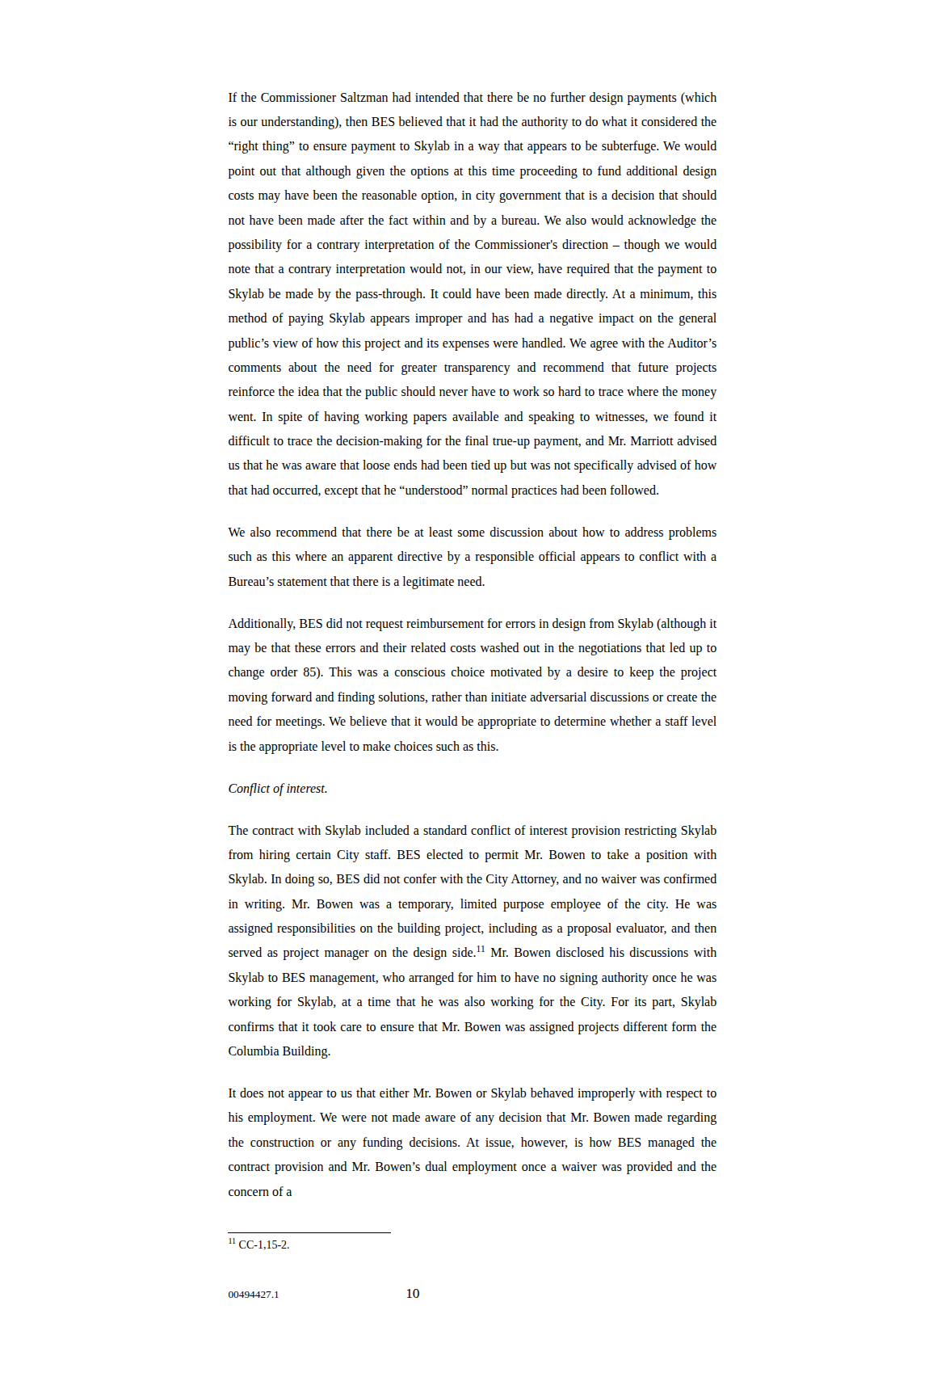If the Commissioner Saltzman had intended that there be no further design payments (which is our understanding), then BES believed that it had the authority to do what it considered the “right thing” to ensure payment to Skylab in a way that appears to be subterfuge. We would point out that although given the options at this time proceeding to fund additional design costs may have been the reasonable option, in city government that is a decision that should not have been made after the fact within and by a bureau. We also would acknowledge the possibility for a contrary interpretation of the Commissioner's direction – though we would note that a contrary interpretation would not, in our view, have required that the payment to Skylab be made by the pass-through. It could have been made directly. At a minimum, this method of paying Skylab appears improper and has had a negative impact on the general public’s view of how this project and its expenses were handled. We agree with the Auditor’s comments about the need for greater transparency and recommend that future projects reinforce the idea that the public should never have to work so hard to trace where the money went. In spite of having working papers available and speaking to witnesses, we found it difficult to trace the decision-making for the final true-up payment, and Mr. Marriott advised us that he was aware that loose ends had been tied up but was not specifically advised of how that had occurred, except that he “understood” normal practices had been followed.
We also recommend that there be at least some discussion about how to address problems such as this where an apparent directive by a responsible official appears to conflict with a Bureau’s statement that there is a legitimate need.
Additionally, BES did not request reimbursement for errors in design from Skylab (although it may be that these errors and their related costs washed out in the negotiations that led up to change order 85). This was a conscious choice motivated by a desire to keep the project moving forward and finding solutions, rather than initiate adversarial discussions or create the need for meetings. We believe that it would be appropriate to determine whether a staff level is the appropriate level to make choices such as this.
Conflict of interest.
The contract with Skylab included a standard conflict of interest provision restricting Skylab from hiring certain City staff. BES elected to permit Mr. Bowen to take a position with Skylab. In doing so, BES did not confer with the City Attorney, and no waiver was confirmed in writing. Mr. Bowen was a temporary, limited purpose employee of the city. He was assigned responsibilities on the building project, including as a proposal evaluator, and then served as project manager on the design side.11 Mr. Bowen disclosed his discussions with Skylab to BES management, who arranged for him to have no signing authority once he was working for Skylab, at a time that he was also working for the City. For its part, Skylab confirms that it took care to ensure that Mr. Bowen was assigned projects different form the Columbia Building.
It does not appear to us that either Mr. Bowen or Skylab behaved improperly with respect to his employment. We were not made aware of any decision that Mr. Bowen made regarding the construction or any funding decisions. At issue, however, is how BES managed the contract provision and Mr. Bowen’s dual employment once a waiver was provided and the concern of a
11 CC-1,15-2.
00494427.1 10